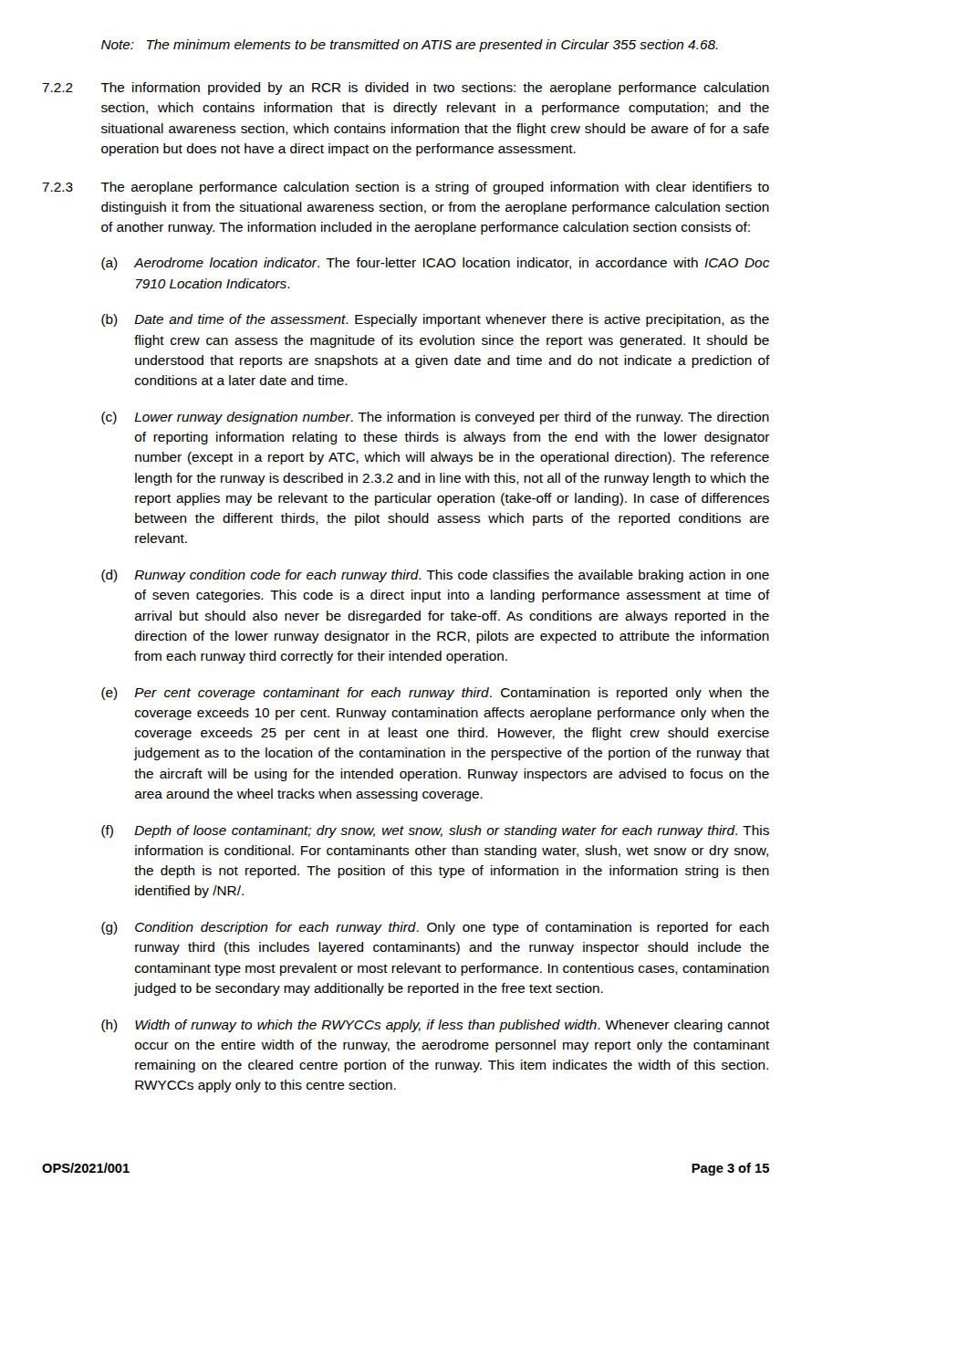Note: The minimum elements to be transmitted on ATIS are presented in Circular 355 section 4.68.
7.2.2 The information provided by an RCR is divided in two sections: the aeroplane performance calculation section, which contains information that is directly relevant in a performance computation; and the situational awareness section, which contains information that the flight crew should be aware of for a safe operation but does not have a direct impact on the performance assessment.
7.2.3 The aeroplane performance calculation section is a string of grouped information with clear identifiers to distinguish it from the situational awareness section, or from the aeroplane performance calculation section of another runway. The information included in the aeroplane performance calculation section consists of:
(a) Aerodrome location indicator. The four-letter ICAO location indicator, in accordance with ICAO Doc 7910 Location Indicators.
(b) Date and time of the assessment. Especially important whenever there is active precipitation, as the flight crew can assess the magnitude of its evolution since the report was generated. It should be understood that reports are snapshots at a given date and time and do not indicate a prediction of conditions at a later date and time.
(c) Lower runway designation number. The information is conveyed per third of the runway. The direction of reporting information relating to these thirds is always from the end with the lower designator number (except in a report by ATC, which will always be in the operational direction). The reference length for the runway is described in 2.3.2 and in line with this, not all of the runway length to which the report applies may be relevant to the particular operation (take-off or landing). In case of differences between the different thirds, the pilot should assess which parts of the reported conditions are relevant.
(d) Runway condition code for each runway third. This code classifies the available braking action in one of seven categories. This code is a direct input into a landing performance assessment at time of arrival but should also never be disregarded for take-off. As conditions are always reported in the direction of the lower runway designator in the RCR, pilots are expected to attribute the information from each runway third correctly for their intended operation.
(e) Per cent coverage contaminant for each runway third. Contamination is reported only when the coverage exceeds 10 per cent. Runway contamination affects aeroplane performance only when the coverage exceeds 25 per cent in at least one third. However, the flight crew should exercise judgement as to the location of the contamination in the perspective of the portion of the runway that the aircraft will be using for the intended operation. Runway inspectors are advised to focus on the area around the wheel tracks when assessing coverage.
(f) Depth of loose contaminant; dry snow, wet snow, slush or standing water for each runway third. This information is conditional. For contaminants other than standing water, slush, wet snow or dry snow, the depth is not reported. The position of this type of information in the information string is then identified by /NR/.
(g) Condition description for each runway third. Only one type of contamination is reported for each runway third (this includes layered contaminants) and the runway inspector should include the contaminant type most prevalent or most relevant to performance. In contentious cases, contamination judged to be secondary may additionally be reported in the free text section.
(h) Width of runway to which the RWYCCs apply, if less than published width. Whenever clearing cannot occur on the entire width of the runway, the aerodrome personnel may report only the contaminant remaining on the cleared centre portion of the runway. This item indicates the width of this section. RWYCCs apply only to this centre section.
OPS/2021/001 Page 3 of 15